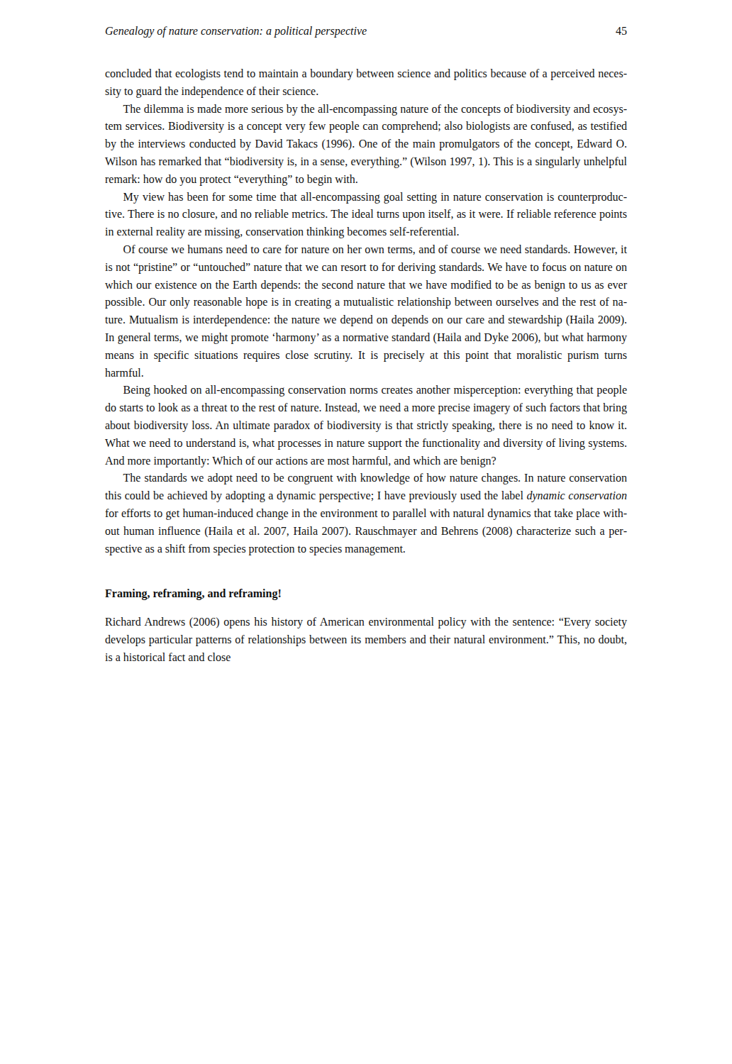Genealogy of nature conservation: a political perspective 45
concluded that ecologists tend to maintain a boundary between science and politics because of a perceived necessity to guard the independence of their science.
The dilemma is made more serious by the all-encompassing nature of the concepts of biodiversity and ecosystem services. Biodiversity is a concept very few people can comprehend; also biologists are confused, as testified by the interviews conducted by David Takacs (1996). One of the main promulgators of the concept, Edward O. Wilson has remarked that “biodiversity is, in a sense, everything.” (Wilson 1997, 1). This is a singularly unhelpful remark: how do you protect “everything” to begin with.
My view has been for some time that all-encompassing goal setting in nature conservation is counterproductive. There is no closure, and no reliable metrics. The ideal turns upon itself, as it were. If reliable reference points in external reality are missing, conservation thinking becomes self-referential.
Of course we humans need to care for nature on her own terms, and of course we need standards. However, it is not “pristine” or “untouched” nature that we can resort to for deriving standards. We have to focus on nature on which our existence on the Earth depends: the second nature that we have modified to be as benign to us as ever possible. Our only reasonable hope is in creating a mutualistic relationship between ourselves and the rest of nature. Mutualism is interdependence: the nature we depend on depends on our care and stewardship (Haila 2009). In general terms, we might promote ‘harmony’ as a normative standard (Haila and Dyke 2006), but what harmony means in specific situations requires close scrutiny. It is precisely at this point that moralistic purism turns harmful.
Being hooked on all-encompassing conservation norms creates another misperception: everything that people do starts to look as a threat to the rest of nature. Instead, we need a more precise imagery of such factors that bring about biodiversity loss. An ultimate paradox of biodiversity is that strictly speaking, there is no need to know it. What we need to understand is, what processes in nature support the functionality and diversity of living systems. And more importantly: Which of our actions are most harmful, and which are benign?
The standards we adopt need to be congruent with knowledge of how nature changes. In nature conservation this could be achieved by adopting a dynamic perspective; I have previously used the label dynamic conservation for efforts to get human-induced change in the environment to parallel with natural dynamics that take place without human influence (Haila et al. 2007, Haila 2007). Rauschmayer and Behrens (2008) characterize such a perspective as a shift from species protection to species management.
Framing, reframing, and reframing!
Richard Andrews (2006) opens his history of American environmental policy with the sentence: “Every society develops particular patterns of relationships between its members and their natural environment.” This, no doubt, is a historical fact and close